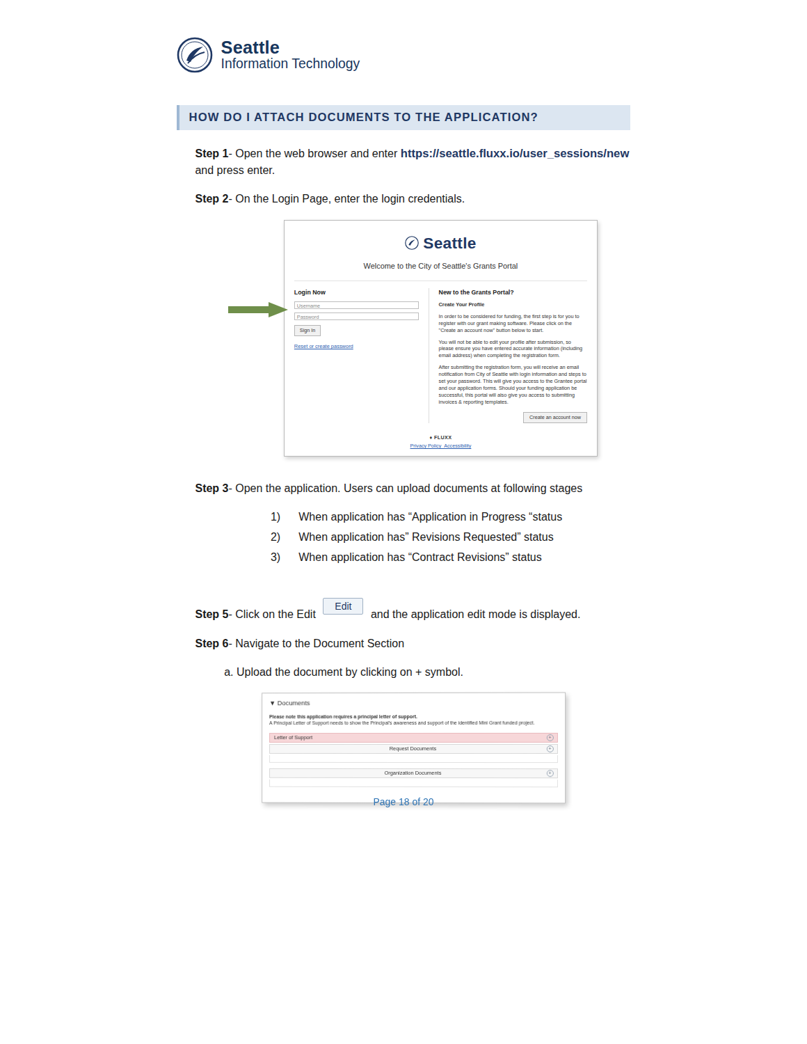Seattle
Information Technology
How do I attach documents to the application?
Step 1- Open the web browser and enter https://seattle.fluxx.io/user_sessions/new and press enter.
Step 2- On the Login Page, enter the login credentials.
Seattle
Welcome to the City of Seattle's Grants Portal
Login Now
Username
Password
Sign In Reset or create password
New to the Grants Portal?
Create Your Profile
In order to be considered for funding, the first step is for you to register with our grant making software. Please click on the "Create an account now" button below to start.
You will not be able to edit your profile after submission, so please ensure you have entered accurate information (including email address) when completing the registration form.
After submitting the registration form, you will receive an email notification from City of Seattle with login information and steps to set your password. This will give you access to the Grantee portal and our application forms. Should your funding application be successful, this portal will also give you access to submitting invoices & reporting templates.
Create an account now
♦ FLUXX
Privacy Policy Accessibility
Step 3- Open the application. Users can upload documents at following stages
When application has “Application in Progress “status
When application has” Revisions Requested” status
When application has “Contract Revisions” status
Step 5- Click on the Edit Edit and the application edit mode is displayed.
Step 6- Navigate to the Document Section
Upload the document by clicking on + symbol.
▼ Documents
Please note this application requires a principal letter of support.
A Principal Letter of Support needs to show the Principal's awareness and support of the identified Mini Grant funded project.
Letter of Support +
Request Documents +
Organization Documents +
Page 18 of 20